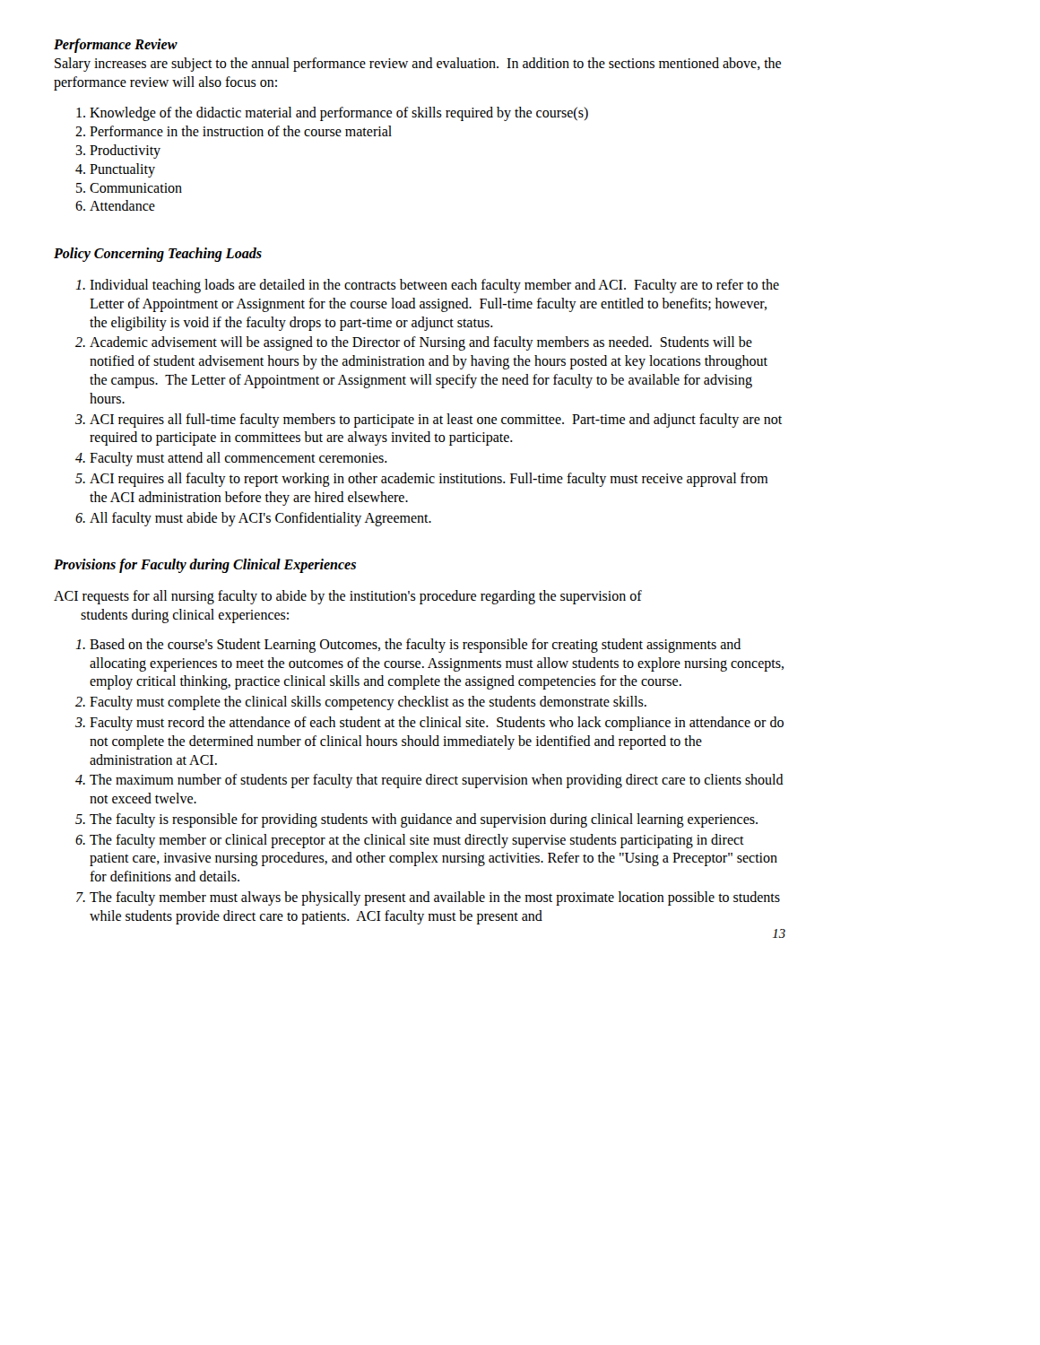Performance Review
Salary increases are subject to the annual performance review and evaluation. In addition to the sections mentioned above, the performance review will also focus on:
Knowledge of the didactic material and performance of skills required by the course(s)
Performance in the instruction of the course material
Productivity
Punctuality
Communication
Attendance
Policy Concerning Teaching Loads
Individual teaching loads are detailed in the contracts between each faculty member and ACI. Faculty are to refer to the Letter of Appointment or Assignment for the course load assigned. Full-time faculty are entitled to benefits; however, the eligibility is void if the faculty drops to part-time or adjunct status.
Academic advisement will be assigned to the Director of Nursing and faculty members as needed. Students will be notified of student advisement hours by the administration and by having the hours posted at key locations throughout the campus. The Letter of Appointment or Assignment will specify the need for faculty to be available for advising hours.
ACI requires all full-time faculty members to participate in at least one committee. Part-time and adjunct faculty are not required to participate in committees but are always invited to participate.
Faculty must attend all commencement ceremonies.
ACI requires all faculty to report working in other academic institutions. Full-time faculty must receive approval from the ACI administration before they are hired elsewhere.
All faculty must abide by ACI's Confidentiality Agreement.
Provisions for Faculty during Clinical Experiences
ACI requests for all nursing faculty to abide by the institution's procedure regarding the supervision of
students during clinical experiences:
Based on the course's Student Learning Outcomes, the faculty is responsible for creating student assignments and allocating experiences to meet the outcomes of the course. Assignments must allow students to explore nursing concepts, employ critical thinking, practice clinical skills and complete the assigned competencies for the course.
Faculty must complete the clinical skills competency checklist as the students demonstrate skills.
Faculty must record the attendance of each student at the clinical site. Students who lack compliance in attendance or do not complete the determined number of clinical hours should immediately be identified and reported to the administration at ACI.
The maximum number of students per faculty that require direct supervision when providing direct care to clients should not exceed twelve.
The faculty is responsible for providing students with guidance and supervision during clinical learning experiences.
The faculty member or clinical preceptor at the clinical site must directly supervise students participating in direct patient care, invasive nursing procedures, and other complex nursing activities. Refer to the "Using a Preceptor" section for definitions and details.
The faculty member must always be physically present and available in the most proximate location possible to students while students provide direct care to patients. ACI faculty must be present and
13